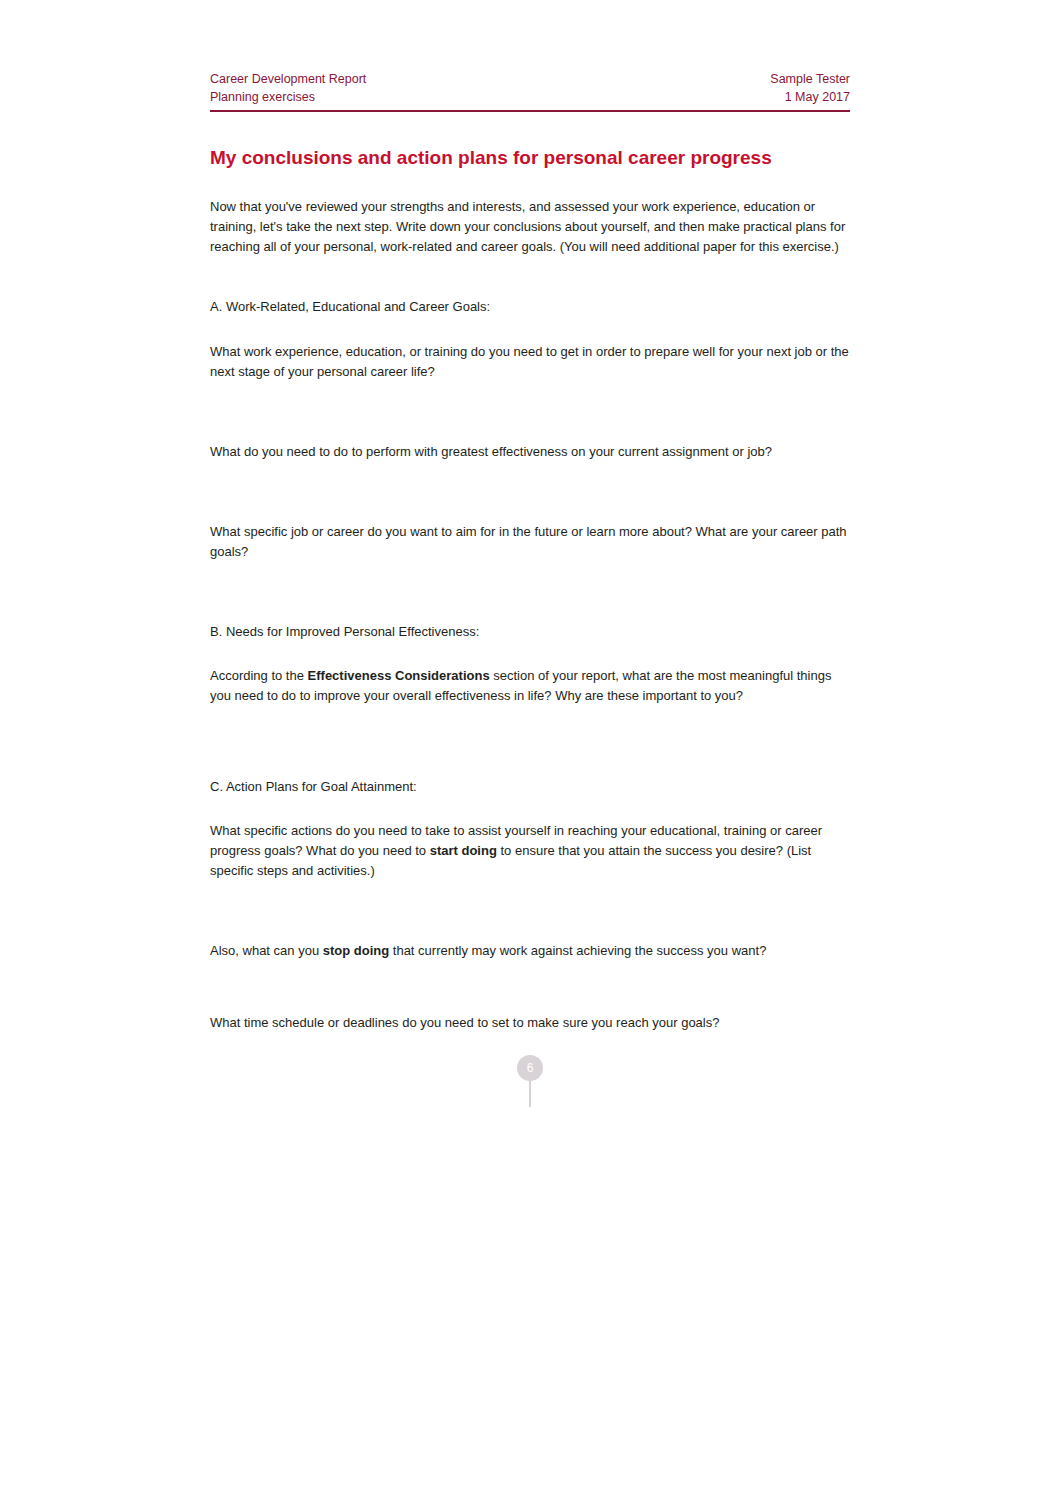Career Development Report
Planning exercises
Sample Tester
1 May 2017
My conclusions and action plans for personal career progress
Now that you've reviewed your strengths and interests, and assessed your work experience, education or training, let's take the next step. Write down your conclusions about yourself, and then make practical plans for reaching all of your personal, work-related and career goals. (You will need additional paper for this exercise.)
A. Work-Related, Educational and Career Goals:
What work experience, education, or training do you need to get in order to prepare well for your next job or the next stage of your personal career life?
What do you need to do to perform with greatest effectiveness on your current assignment or job?
What specific job or career do you want to aim for in the future or learn more about? What are your career path goals?
B. Needs for Improved Personal Effectiveness:
According to the Effectiveness Considerations section of your report, what are the most meaningful things you need to do to improve your overall effectiveness in life? Why are these important to you?
C. Action Plans for Goal Attainment:
What specific actions do you need to take to assist yourself in reaching your educational, training or career progress goals? What do you need to start doing to ensure that you attain the success you desire? (List specific steps and activities.)
Also, what can you stop doing that currently may work against achieving the success you want?
What time schedule or deadlines do you need to set to make sure you reach your goals?
6